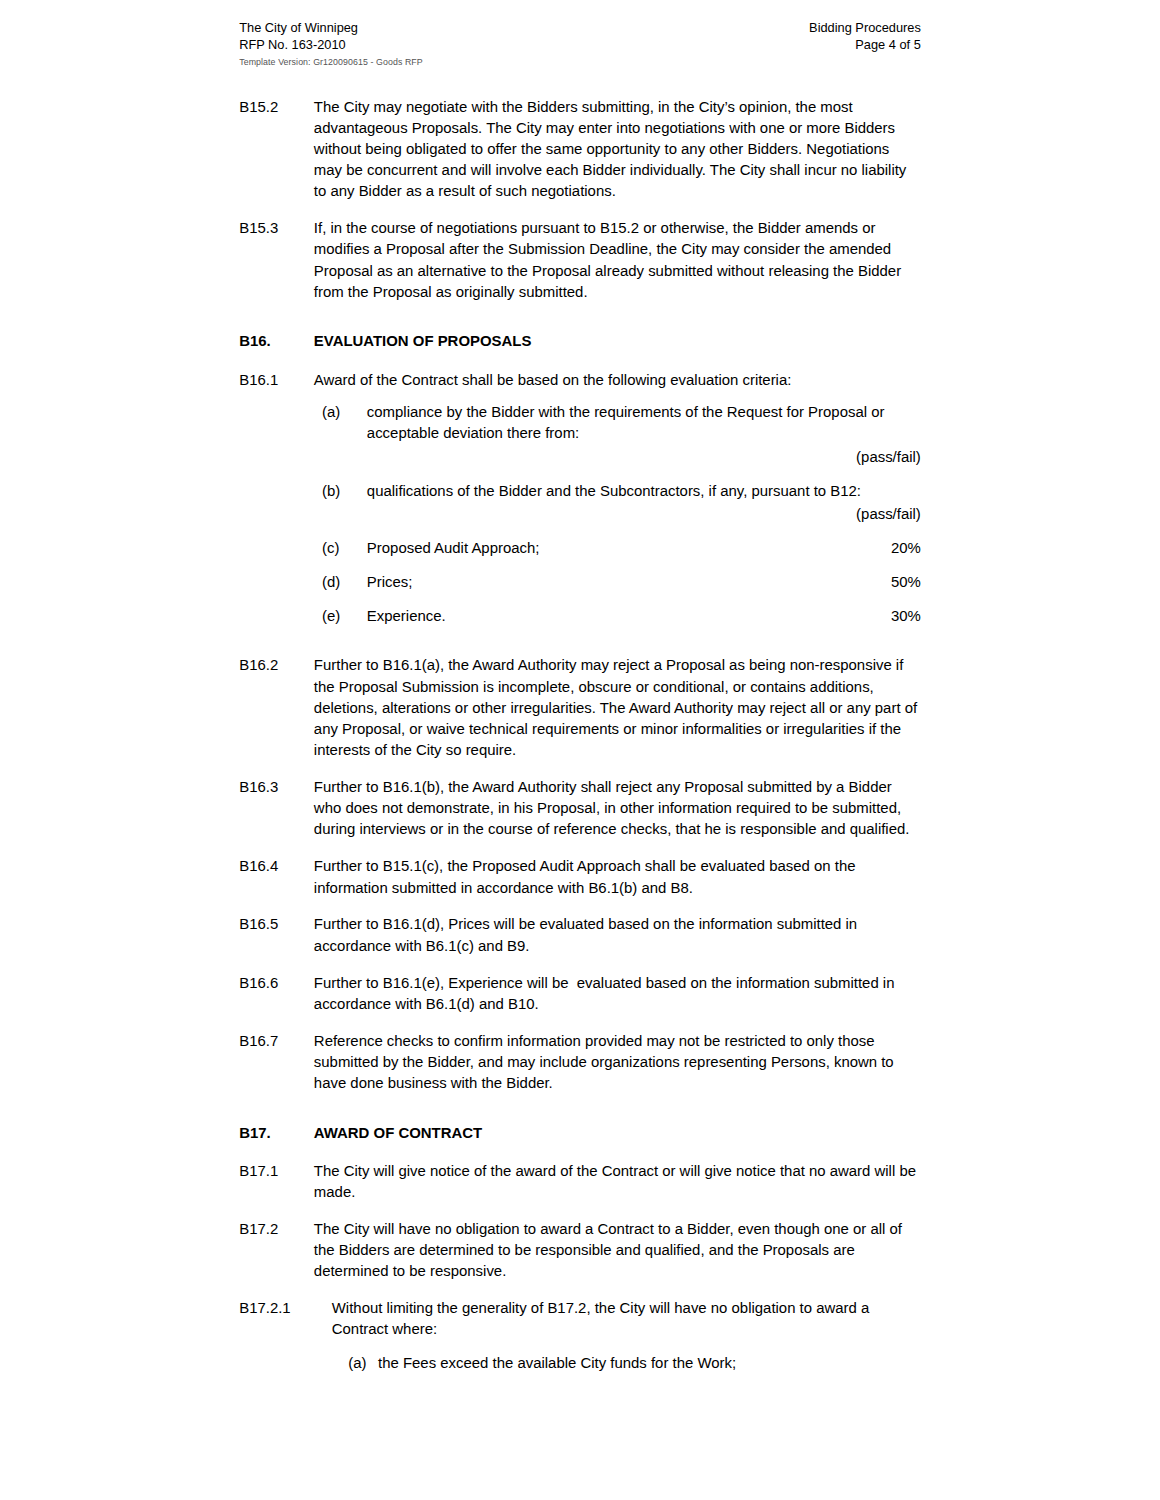The City of Winnipeg
RFP No. 163-2010
Template Version: Gr120090615 - Goods RFP
Bidding Procedures
Page 4 of 5
B15.2
The City may negotiate with the Bidders submitting, in the City’s opinion, the most advantageous Proposals. The City may enter into negotiations with one or more Bidders without being obligated to offer the same opportunity to any other Bidders. Negotiations may be concurrent and will involve each Bidder individually. The City shall incur no liability to any Bidder as a result of such negotiations.
B15.3
If, in the course of negotiations pursuant to B15.2 or otherwise, the Bidder amends or modifies a Proposal after the Submission Deadline, the City may consider the amended Proposal as an alternative to the Proposal already submitted without releasing the Bidder from the Proposal as originally submitted.
B16. EVALUATION OF PROPOSALS
B16.1
Award of the Contract shall be based on the following evaluation criteria:
(a) compliance by the Bidder with the requirements of the Request for Proposal or acceptable deviation there from: (pass/fail)
(b) qualifications of the Bidder and the Subcontractors, if any, pursuant to B12: (pass/fail)
(c) Proposed Audit Approach; 20%
(d) Prices; 50%
(e) Experience. 30%
B16.2
Further to B16.1(a), the Award Authority may reject a Proposal as being non-responsive if the Proposal Submission is incomplete, obscure or conditional, or contains additions, deletions, alterations or other irregularities. The Award Authority may reject all or any part of any Proposal, or waive technical requirements or minor informalities or irregularities if the interests of the City so require.
B16.3
Further to B16.1(b), the Award Authority shall reject any Proposal submitted by a Bidder who does not demonstrate, in his Proposal, in other information required to be submitted, during interviews or in the course of reference checks, that he is responsible and qualified.
B16.4
Further to B15.1(c), the Proposed Audit Approach shall be evaluated based on the information submitted in accordance with B6.1(b) and B8.
B16.5
Further to B16.1(d), Prices will be evaluated based on the information submitted in accordance with B6.1(c) and B9.
B16.6
Further to B16.1(e), Experience will be evaluated based on the information submitted in accordance with B6.1(d) and B10.
B16.7
Reference checks to confirm information provided may not be restricted to only those submitted by the Bidder, and may include organizations representing Persons, known to have done business with the Bidder.
B17. AWARD OF CONTRACT
B17.1
The City will give notice of the award of the Contract or will give notice that no award will be made.
B17.2
The City will have no obligation to award a Contract to a Bidder, even though one or all of the Bidders are determined to be responsible and qualified, and the Proposals are determined to be responsive.
B17.2.1
Without limiting the generality of B17.2, the City will have no obligation to award a Contract where:
(a) the Fees exceed the available City funds for the Work;